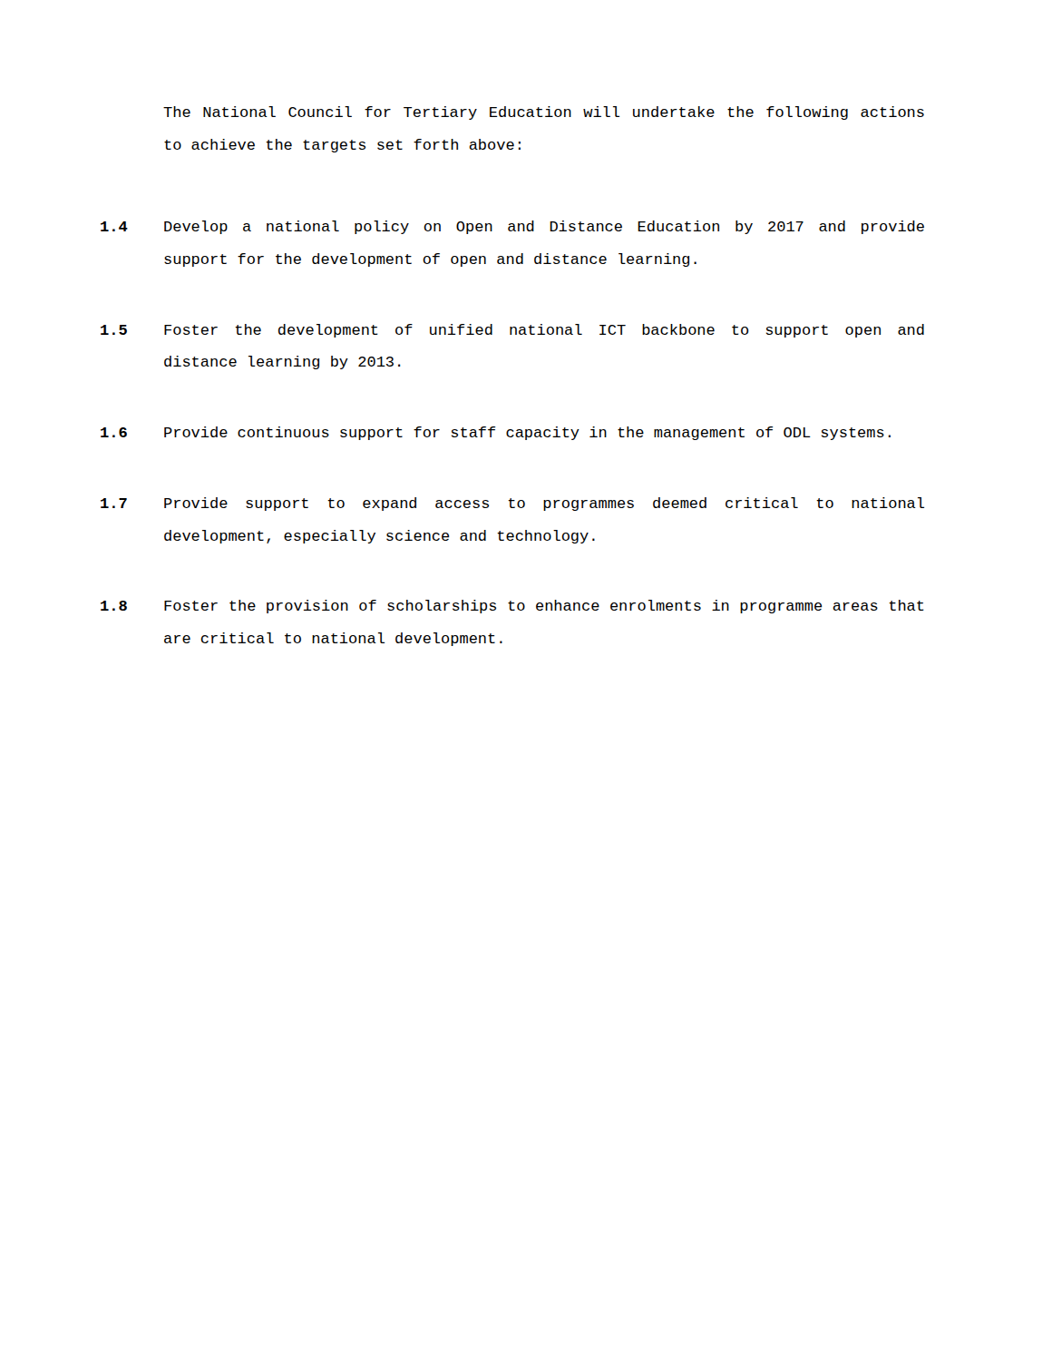The National Council for Tertiary Education will undertake the following actions to achieve the targets set forth above:
1.4
Develop a national policy on Open and Distance Education by 2017 and provide support for the development of open and distance learning.
1.5
Foster the development of unified national ICT backbone to support open and distance learning by 2013.
1.6
Provide continuous support for staff capacity in the management of ODL systems.
1.7
Provide support to expand access to programmes deemed critical to national development, especially science and technology.
1.8
Foster the provision of scholarships to enhance enrolments in programme areas that are critical to national development.